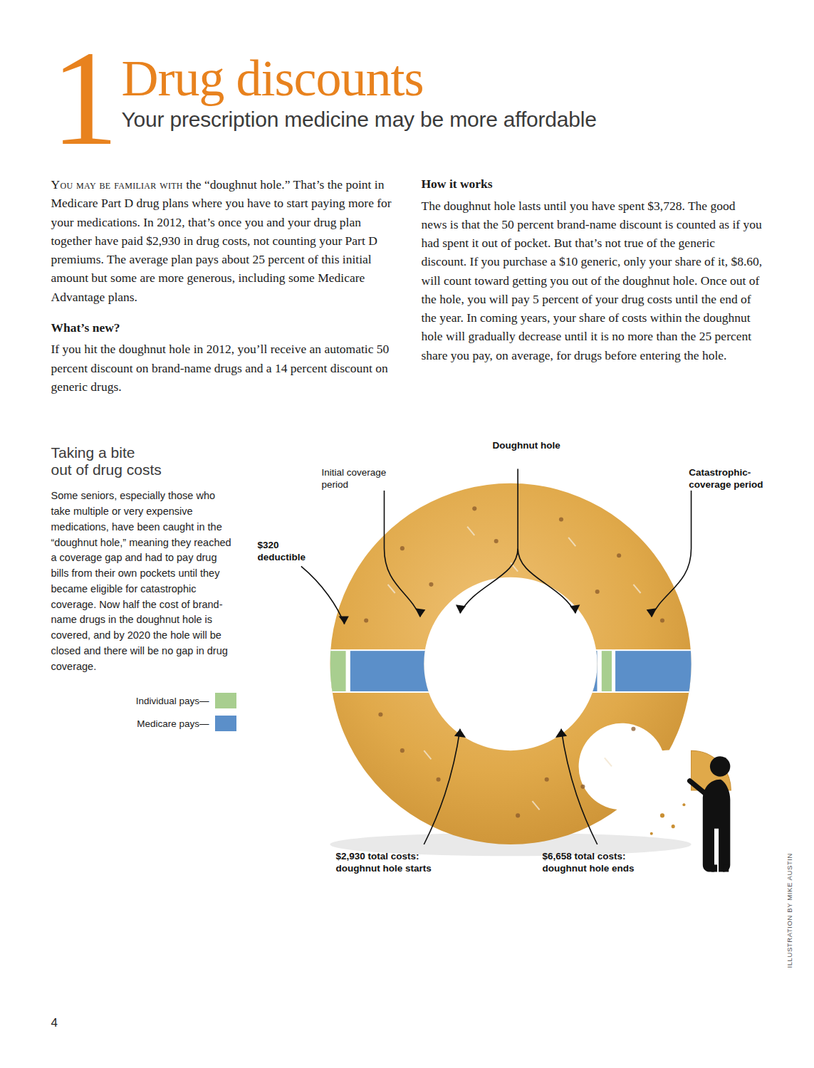1
Drug discounts
Your prescription medicine may be more affordable
You may be familiar with the “doughnut hole.” That’s the point in Medicare Part D drug plans where you have to start paying more for your medications. In 2012, that’s once you and your drug plan together have paid $2,930 in drug costs, not counting your Part D premiums. The average plan pays about 25 percent of this initial amount but some are more generous, including some Medicare Advantage plans.
What’s new?
If you hit the doughnut hole in 2012, you’ll receive an automatic 50 percent discount on brand-name drugs and a 14 percent discount on generic drugs.
How it works
The doughnut hole lasts until you have spent $3,728. The good news is that the 50 percent brand-name discount is counted as if you had spent it out of pocket. But that’s not true of the generic discount. If you purchase a $10 generic, only your share of it, $8.60, will count toward getting you out of the doughnut hole. Once out of the hole, you will pay 5 percent of your drug costs until the end of the year. In coming years, your share of costs within the doughnut hole will gradually decrease until it is no more than the 25 percent share you pay, on average, for drugs before entering the hole.
Taking a bite
out of drug costs
Some seniors, especially those who take multiple or very expensive medications, have been caught in the “doughnut hole,” meaning they reached a coverage gap and had to pay drug bills from their own pockets until they became eligible for catastrophic coverage. Now half the cost of brand-name drugs in the doughnut hole is covered, and by 2020 the hole will be closed and there will be no gap in drug coverage.
Individual pays—
Medicare pays—
Doughnut hole
Initial coverage
period
Catastrophic-
coverage period
$320
deductible
$2,930 total costs:
doughnut hole starts
$6,658 total costs:
doughnut hole ends
ILLUSTRATION BY MIKE AUSTIN
4